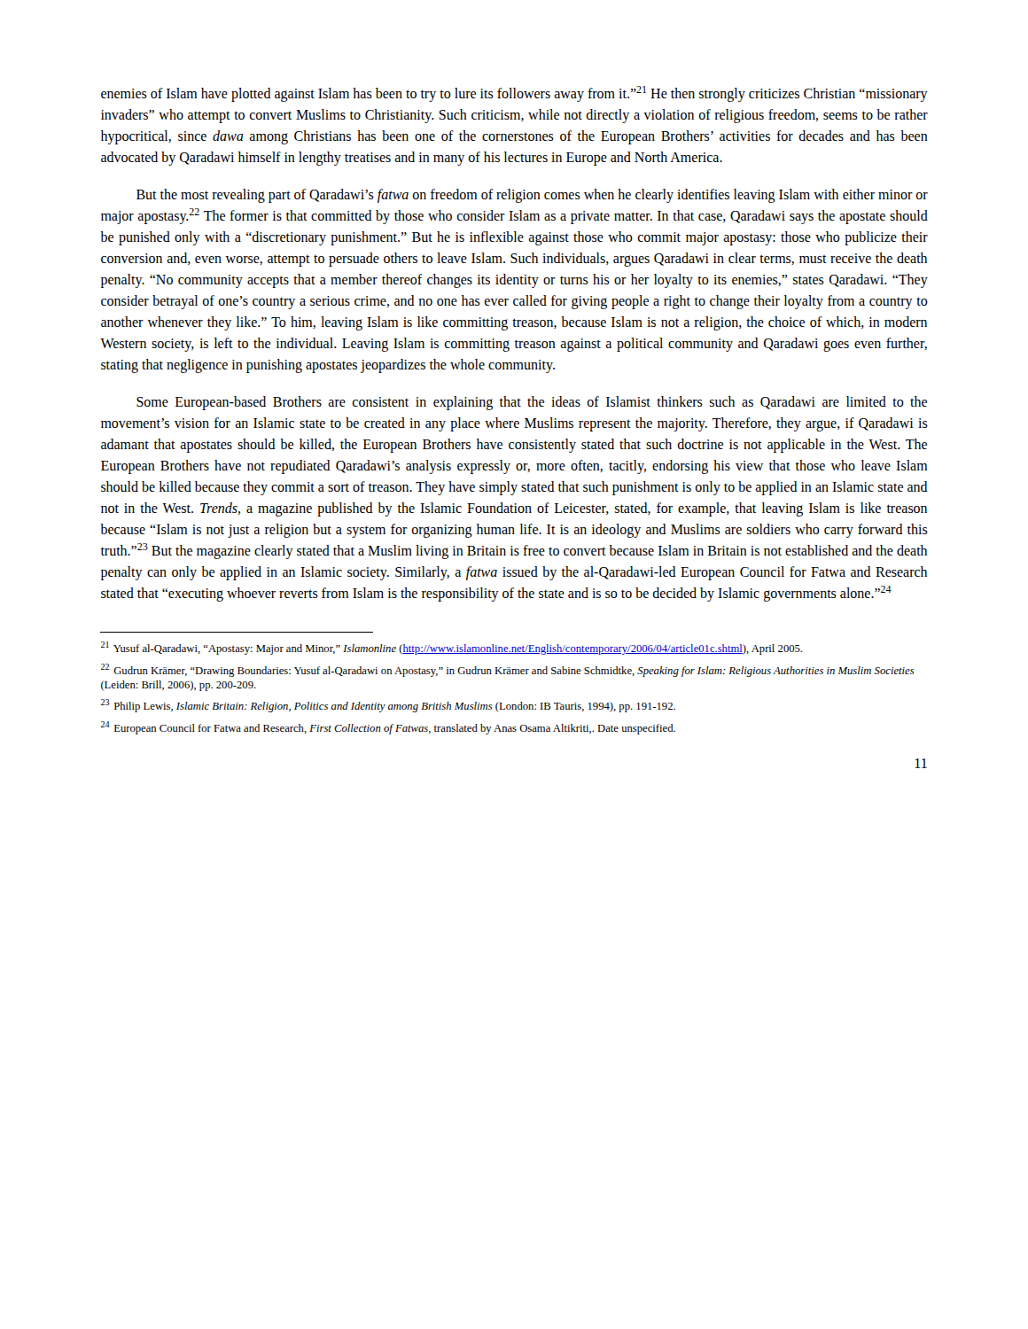enemies of Islam have plotted against Islam has been to try to lure its followers away from it.”21 He then strongly criticizes Christian “missionary invaders” who attempt to convert Muslims to Christianity. Such criticism, while not directly a violation of religious freedom, seems to be rather hypocritical, since dawa among Christians has been one of the cornerstones of the European Brothers’ activities for decades and has been advocated by Qaradawi himself in lengthy treatises and in many of his lectures in Europe and North America.
But the most revealing part of Qaradawi’s fatwa on freedom of religion comes when he clearly identifies leaving Islam with either minor or major apostasy.22 The former is that committed by those who consider Islam as a private matter. In that case, Qaradawi says the apostate should be punished only with a “discretionary punishment.” But he is inflexible against those who commit major apostasy: those who publicize their conversion and, even worse, attempt to persuade others to leave Islam. Such individuals, argues Qaradawi in clear terms, must receive the death penalty. “No community accepts that a member thereof changes its identity or turns his or her loyalty to its enemies,” states Qaradawi. “They consider betrayal of one’s country a serious crime, and no one has ever called for giving people a right to change their loyalty from a country to another whenever they like.” To him, leaving Islam is like committing treason, because Islam is not a religion, the choice of which, in modern Western society, is left to the individual. Leaving Islam is committing treason against a political community and Qaradawi goes even further, stating that negligence in punishing apostates jeopardizes the whole community.
Some European-based Brothers are consistent in explaining that the ideas of Islamist thinkers such as Qaradawi are limited to the movement’s vision for an Islamic state to be created in any place where Muslims represent the majority. Therefore, they argue, if Qaradawi is adamant that apostates should be killed, the European Brothers have consistently stated that such doctrine is not applicable in the West. The European Brothers have not repudiated Qaradawi’s analysis expressly or, more often, tacitly, endorsing his view that those who leave Islam should be killed because they commit a sort of treason. They have simply stated that such punishment is only to be applied in an Islamic state and not in the West. Trends, a magazine published by the Islamic Foundation of Leicester, stated, for example, that leaving Islam is like treason because “Islam is not just a religion but a system for organizing human life. It is an ideology and Muslims are soldiers who carry forward this truth.”23 But the magazine clearly stated that a Muslim living in Britain is free to convert because Islam in Britain is not established and the death penalty can only be applied in an Islamic society. Similarly, a fatwa issued by the al-Qaradawi-led European Council for Fatwa and Research stated that “executing whoever reverts from Islam is the responsibility of the state and is so to be decided by Islamic governments alone.”24
21 Yusuf al-Qaradawi, “Apostasy: Major and Minor,” Islamonline (http://www.islamonline.net/English/contemporary/2006/04/article01c.shtml), April 2005.
22 Gudrun Krämer, “Drawing Boundaries: Yusuf al-Qaradawi on Apostasy,” in Gudrun Krämer and Sabine Schmidtke, Speaking for Islam: Religious Authorities in Muslim Societies (Leiden: Brill, 2006), pp. 200-209.
23 Philip Lewis, Islamic Britain: Religion, Politics and Identity among British Muslims (London: IB Tauris, 1994), pp. 191-192.
24 European Council for Fatwa and Research, First Collection of Fatwas, translated by Anas Osama Altikriti,. Date unspecified.
11